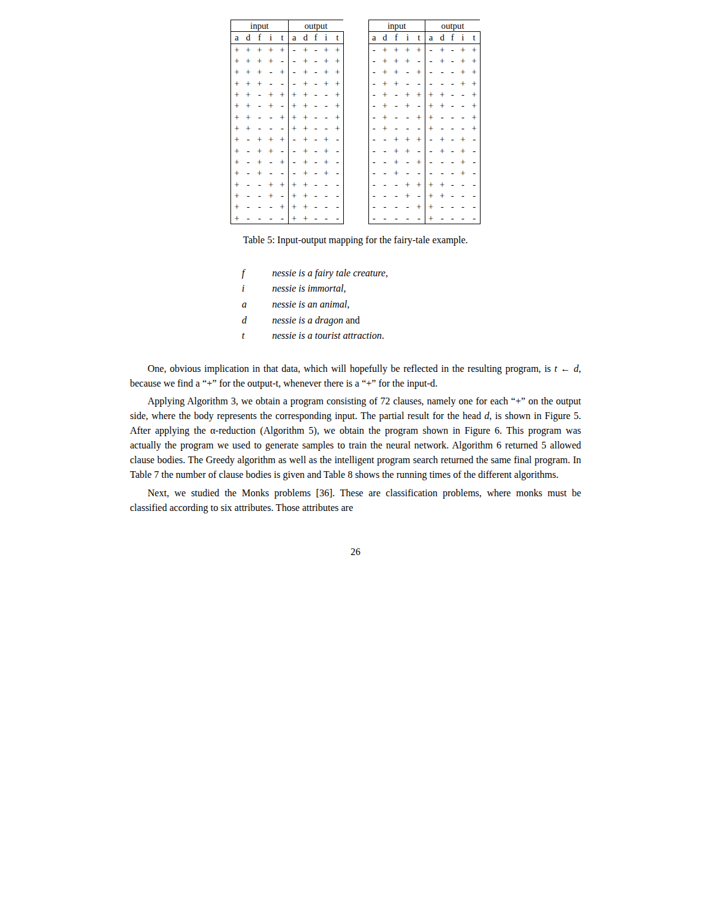| input | output |
| --- | --- |
| a | d | f | i | t | a | d | f | i | t |
| + | + | + | + | + | - | + | - | + | + |
| + | + | + | + | - | - | + | - | + | + |
| + | + | + | - | + | - | + | - | + | + |
| + | + | + | - | - | - | + | - | + | + |
| + | + | - | + | + | + | + | - | - | + |
| + | + | - | + | - | + | + | - | - | + |
| + | + | - | - | + | + | + | - | - | + |
| + | + | - | - | - | + | + | - | - | + |
| + | - | + | + | + | - | + | - | + | - |
| + | - | + | + | - | - | + | - | + | - |
| + | - | + | - | + | - | + | - | + | - |
| + | - | + | - | - | - | + | - | + | - |
| + | - | - | + | + | + | + | - | - | - |
| + | - | - | + | - | + | + | - | - | - |
| + | - | - | - | + | + | + | - | - | - |
| + | - | - | - | - | + | + | - | - | - |
| input | output |
| --- | --- |
| a | d | f | i | t | a | d | f | i | t |
| - | + | + | + | + | - | + | - | + | + |
| - | + | + | + | - | - | + | - | + | + |
| - | + | + | - | + | - | - | - | + | + |
| - | + | + | - | - | - | - | - | + | + |
| - | + | - | + | + | + | + | - | - | + |
| - | + | - | + | - | + | + | - | - | + |
| - | + | - | - | + | + | - | - | - | + |
| - | + | - | - | - | + | - | - | - | + |
| - | - | + | + | + | - | + | - | + | - |
| - | - | + | + | - | - | + | - | + | - |
| - | - | + | - | + | - | - | - | + | - |
| - | - | + | - | - | - | - | - | + | - |
| - | - | - | + | + | + | + | - | - | - |
| - | - | - | + | - | + | + | - | - | - |
| - | - | - | - | + | + | - | - | - | - |
| - | - | - | - | - | + | - | - | - | - |
Table 5: Input-output mapping for the fairy-tale example.
| f | nessie is a fairy tale creature , |
| i | nessie is immortal , |
| a | nessie is an animal , |
| d | nessie is a dragon and |
| t | nessie is a tourist attraction . |
One, obvious implication in that data, which will hopefully be reflected in the resulting program, is t ← d, because we find a “+” for the output-t, whenever there is a “+” for the input-d.
Applying Algorithm 3, we obtain a program consisting of 72 clauses, namely one for each “+” on the output side, where the body represents the corresponding input. The partial result for the head d, is shown in Figure 5. After applying the α-reduction (Algorithm 5), we obtain the program shown in Figure 6. This program was actually the program we used to generate samples to train the neural network. Algorithm 6 returned 5 allowed clause bodies. The Greedy algorithm as well as the intelligent program search returned the same final program. In Table 7 the number of clause bodies is given and Table 8 shows the running times of the different algorithms.
Next, we studied the Monks problems [36]. These are classification problems, where monks must be classified according to six attributes. Those attributes are
26